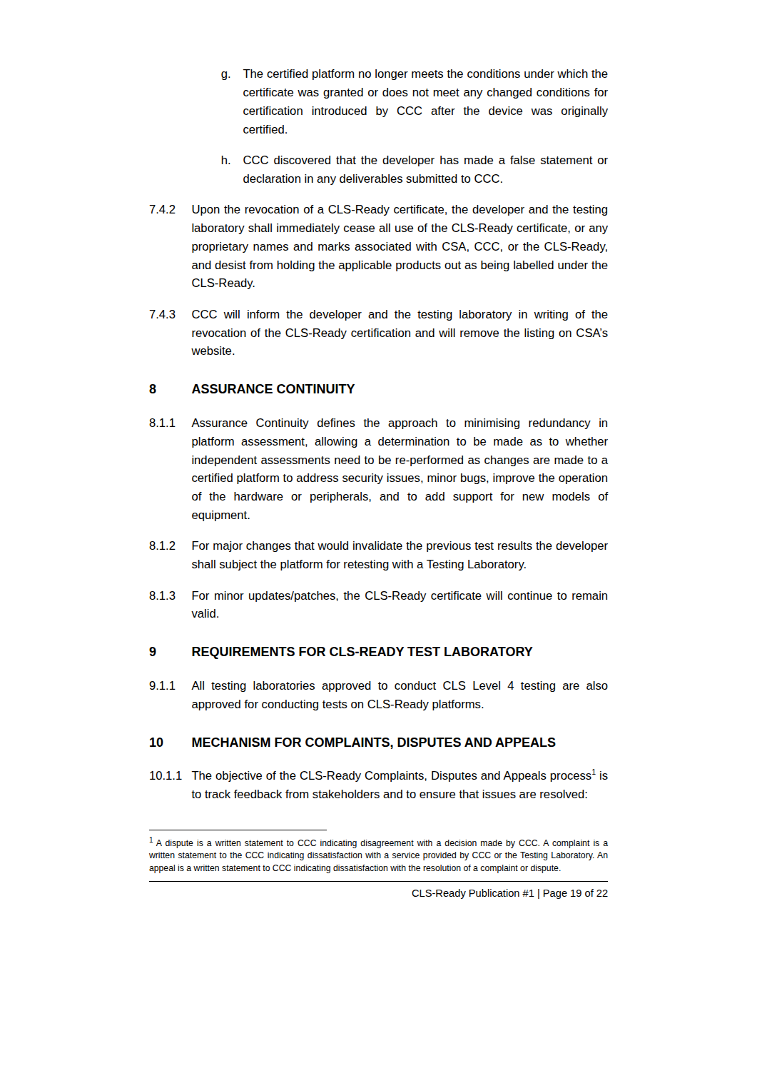g.
The certified platform no longer meets the conditions under which the certificate was granted or does not meet any changed conditions for certification introduced by CCC after the device was originally certified.
h.
CCC discovered that the developer has made a false statement or declaration in any deliverables submitted to CCC.
7.4.2
Upon the revocation of a CLS-Ready certificate, the developer and the testing laboratory shall immediately cease all use of the CLS-Ready certificate, or any proprietary names and marks associated with CSA, CCC, or the CLS-Ready, and desist from holding the applicable products out as being labelled under the CLS-Ready.
7.4.3
CCC will inform the developer and the testing laboratory in writing of the revocation of the CLS-Ready certification and will remove the listing on CSA’s website.
8 ASSURANCE CONTINUITY
8.1.1
Assurance Continuity defines the approach to minimising redundancy in platform assessment, allowing a determination to be made as to whether independent assessments need to be re-performed as changes are made to a certified platform to address security issues, minor bugs, improve the operation of the hardware or peripherals, and to add support for new models of equipment.
8.1.2
For major changes that would invalidate the previous test results the developer shall subject the platform for retesting with a Testing Laboratory.
8.1.3
For minor updates/patches, the CLS-Ready certificate will continue to remain valid.
9 REQUIREMENTS FOR CLS-READY TEST LABORATORY
9.1.1
All testing laboratories approved to conduct CLS Level 4 testing are also approved for conducting tests on CLS-Ready platforms.
10 MECHANISM FOR COMPLAINTS, DISPUTES AND APPEALS
10.1.1
The objective of the CLS-Ready Complaints, Disputes and Appeals process1 is to track feedback from stakeholders and to ensure that issues are resolved:
1 A dispute is a written statement to CCC indicating disagreement with a decision made by CCC. A complaint is a written statement to the CCC indicating dissatisfaction with a service provided by CCC or the Testing Laboratory. An appeal is a written statement to CCC indicating dissatisfaction with the resolution of a complaint or dispute.
CLS-Ready Publication #1 | Page 19 of 22